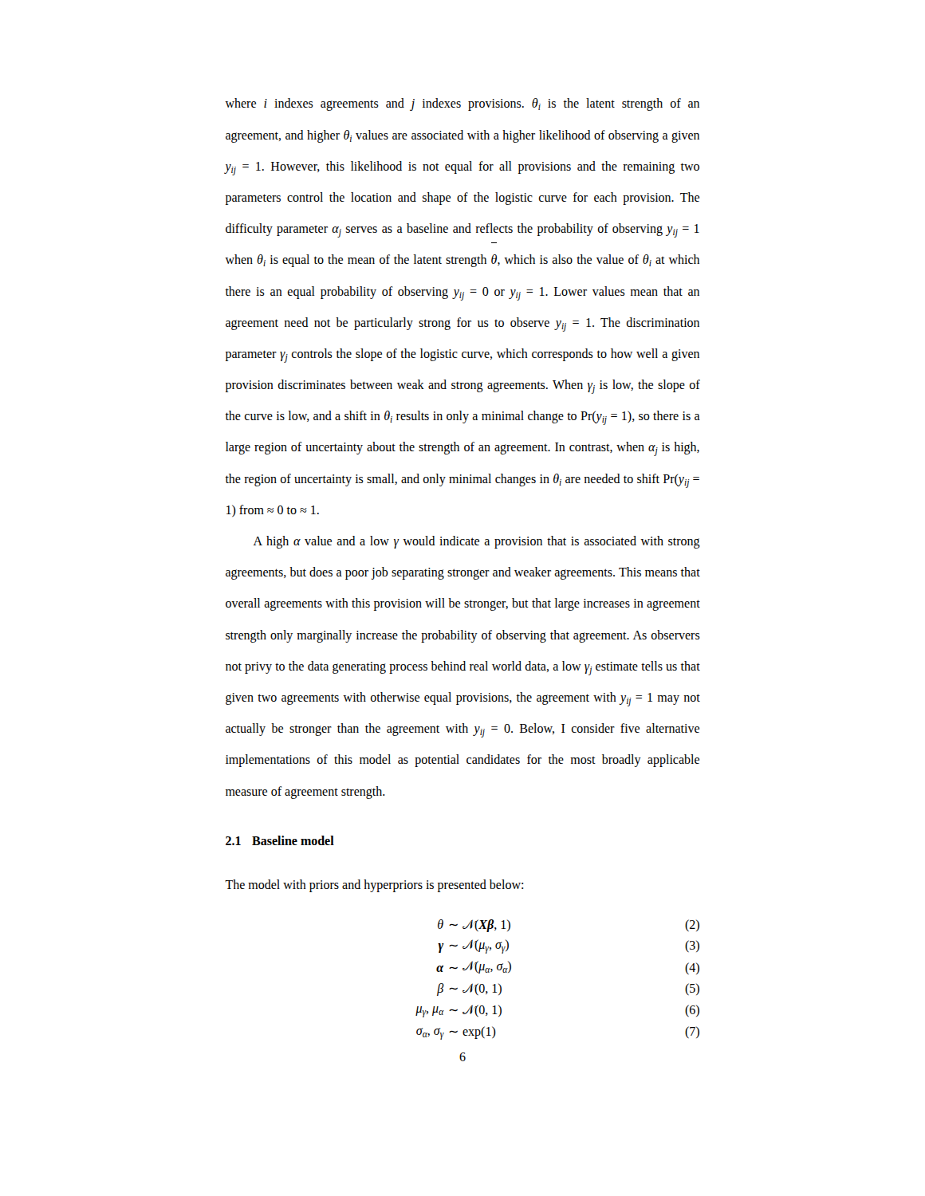where i indexes agreements and j indexes provisions. θi is the latent strength of an agreement, and higher θi values are associated with a higher likelihood of observing a given yij = 1. However, this likelihood is not equal for all provisions and the remaining two parameters control the location and shape of the logistic curve for each provision. The difficulty parameter αj serves as a baseline and reflects the probability of observing yij = 1 when θi is equal to the mean of the latent strength θ, which is also the value of θi at which there is an equal probability of observing yij = 0 or yij = 1. Lower values mean that an agreement need not be particularly strong for us to observe yij = 1. The discrimination parameter γj controls the slope of the logistic curve, which corresponds to how well a given provision discriminates between weak and strong agreements. When γj is low, the slope of the curve is low, and a shift in θi results in only a minimal change to Pr(yij = 1), so there is a large region of uncertainty about the strength of an agreement. In contrast, when αj is high, the region of uncertainty is small, and only minimal changes in θi are needed to shift Pr(yij = 1) from ≈ 0 to ≈ 1.
A high α value and a low γ would indicate a provision that is associated with strong agreements, but does a poor job separating stronger and weaker agreements. This means that overall agreements with this provision will be stronger, but that large increases in agreement strength only marginally increase the probability of observing that agreement. As observers not privy to the data generating process behind real world data, a low γj estimate tells us that given two agreements with otherwise equal provisions, the agreement with yij = 1 may not actually be stronger than the agreement with yij = 0. Below, I consider five alternative implementations of this model as potential candidates for the most broadly applicable measure of agreement strength.
2.1 Baseline model
The model with priors and hyperpriors is presented below:
| θ | ∼ | 𝒩 ( Xβ , 1) | (2) |
| γ | ∼ | 𝒩 ( μ γ , σ γ ) | (3) |
| α | ∼ | 𝒩 ( μ α , σ α ) | (4) |
| β | ∼ | 𝒩 (0, 1) | (5) |
| μ γ , μ α | ∼ | 𝒩 (0, 1) | (6) |
| σ α , σ γ | ∼ | exp(1) | (7) |
6